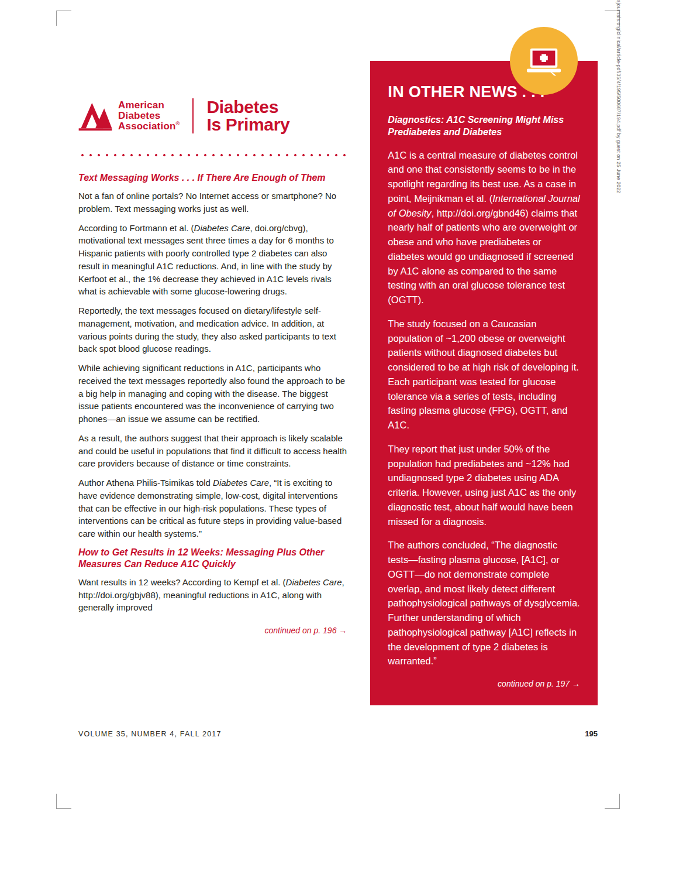Downloaded from http://diabetesjournals.org/clinical/article-pdf/35/4/195/500687/194.pdf by guest on 25 June 2022
American
Diabetes
Association®
Diabetes
Is Primary
Text Messaging Works . . . If There Are Enough of Them
Not a fan of online portals? No Internet access or smartphone? No problem. Text messaging works just as well.
According to Fortmann et al. (Diabetes Care, doi.org/cbvg), motivational text messages sent three times a day for 6 months to Hispanic patients with poorly controlled type 2 diabetes can also result in meaningful A1C reductions. And, in line with the study by Kerfoot et al., the 1% decrease they achieved in A1C levels rivals what is achievable with some glucose-lowering drugs.
Reportedly, the text messages focused on dietary/lifestyle self-management, motivation, and medication advice. In addition, at various points during the study, they also asked participants to text back spot blood glucose readings.
While achieving significant reductions in A1C, participants who received the text messages reportedly also found the approach to be a big help in managing and coping with the disease. The biggest issue patients encountered was the inconvenience of carrying two phones—an issue we assume can be rectified.
As a result, the authors suggest that their approach is likely scalable and could be useful in populations that find it difficult to access health care providers because of distance or time constraints.
Author Athena Philis-Tsimikas told Diabetes Care, “It is exciting to have evidence demonstrating simple, low-cost, digital interventions that can be effective in our high-risk populations. These types of interventions can be critical as future steps in providing value-based care within our health systems.”
How to Get Results in 12 Weeks: Messaging Plus Other Measures Can Reduce A1C Quickly
Want results in 12 weeks? According to Kempf et al. (Diabetes Care, http://doi.org/gbjv88), meaningful reductions in A1C, along with generally improved
continued on p. 196 →
IN OTHER NEWS . . .
Diagnostics: A1C Screening Might Miss Prediabetes and Diabetes
A1C is a central measure of diabetes control and one that consistently seems to be in the spotlight regarding its best use. As a case in point, Meijnikman et al. (International Journal of Obesity, http://doi.org/gbnd46) claims that nearly half of patients who are overweight or obese and who have prediabetes or diabetes would go undiagnosed if screened by A1C alone as compared to the same testing with an oral glucose tolerance test (OGTT).
The study focused on a Caucasian population of ~1,200 obese or overweight patients without diagnosed diabetes but considered to be at high risk of developing it. Each participant was tested for glucose tolerance via a series of tests, including fasting plasma glucose (FPG), OGTT, and A1C.
They report that just under 50% of the population had prediabetes and ~12% had undiagnosed type 2 diabetes using ADA criteria. However, using just A1C as the only diagnostic test, about half would have been missed for a diagnosis.
The authors concluded, “The diagnostic tests—fasting plasma glucose, [A1C], or OGTT—do not demonstrate complete overlap, and most likely detect different pathophysiological pathways of dysglycemia. Further understanding of which pathophysiological pathway [A1C] reflects in the development of type 2 diabetes is warranted.”
continued on p. 197 →
Volume 35, Number 4, Fall 2017
195